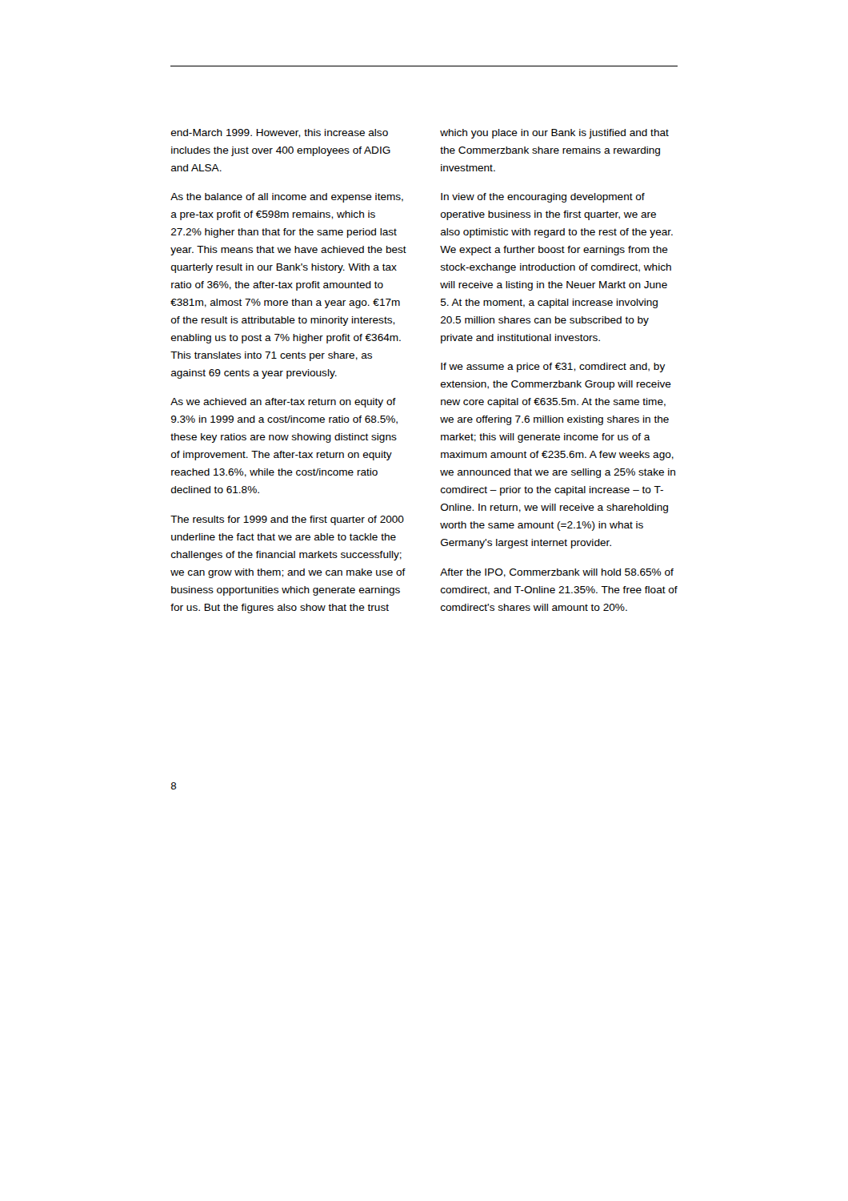end-March 1999. However, this increase also includes the just over 400 employees of ADIG and ALSA.
As the balance of all income and expense items, a pre-tax profit of €598m remains, which is 27.2% higher than that for the same period last year. This means that we have achieved the best quarterly result in our Bank's history. With a tax ratio of 36%, the after-tax profit amounted to €381m, almost 7% more than a year ago. €17m of the result is attributable to minority interests, enabling us to post a 7% higher profit of €364m. This translates into 71 cents per share, as against 69 cents a year previously.
As we achieved an after-tax return on equity of 9.3% in 1999 and a cost/income ratio of 68.5%, these key ratios are now showing distinct signs of improvement. The after-tax return on equity reached 13.6%, while the cost/income ratio declined to 61.8%.
The results for 1999 and the first quarter of 2000 underline the fact that we are able to tackle the challenges of the financial markets successfully; we can grow with them; and we can make use of business opportunities which generate earnings for us. But the figures also show that the trust
which you place in our Bank is justified and that the Commerzbank share remains a rewarding investment.
In view of the encouraging development of operative business in the first quarter, we are also optimistic with regard to the rest of the year. We expect a further boost for earnings from the stock-exchange introduction of comdirect, which will receive a listing in the Neuer Markt on June 5. At the moment, a capital increase involving 20.5 million shares can be subscribed to by private and institutional investors.
If we assume a price of €31, comdirect and, by extension, the Commerzbank Group will receive new core capital of €635.5m. At the same time, we are offering 7.6 million existing shares in the market; this will generate income for us of a maximum amount of €235.6m. A few weeks ago, we announced that we are selling a 25% stake in comdirect – prior to the capital increase – to T-Online. In return, we will receive a shareholding worth the same amount (=2.1%) in what is Germany's largest internet provider.
After the IPO, Commerzbank will hold 58.65% of comdirect, and T-Online 21.35%. The free float of comdirect's shares will amount to 20%.
8